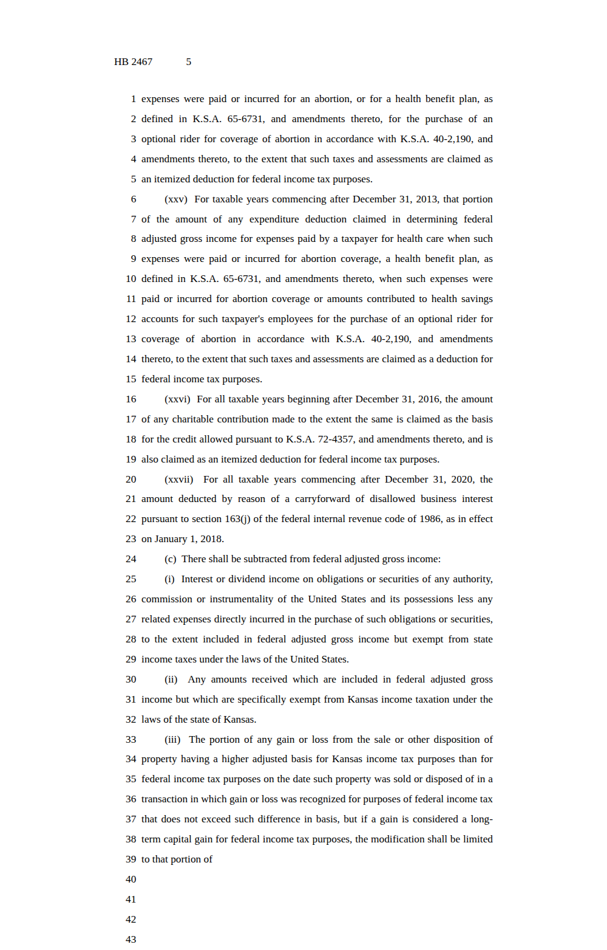HB 2467 5
12345678910111213141516171819202122232425262728293031323334353637383940414243
expenses were paid or incurred for an abortion, or for a health benefit plan, as defined in K.S.A. 65-6731, and amendments thereto, for the purchase of an optional rider for coverage of abortion in accordance with K.S.A. 40-2,190, and amendments thereto, to the extent that such taxes and assessments are claimed as an itemized deduction for federal income tax purposes.
(xxv) For taxable years commencing after December 31, 2013, that portion of the amount of any expenditure deduction claimed in determining federal adjusted gross income for expenses paid by a taxpayer for health care when such expenses were paid or incurred for abortion coverage, a health benefit plan, as defined in K.S.A. 65-6731, and amendments thereto, when such expenses were paid or incurred for abortion coverage or amounts contributed to health savings accounts for such taxpayer's employees for the purchase of an optional rider for coverage of abortion in accordance with K.S.A. 40-2,190, and amendments thereto, to the extent that such taxes and assessments are claimed as a deduction for federal income tax purposes.
(xxvi) For all taxable years beginning after December 31, 2016, the amount of any charitable contribution made to the extent the same is claimed as the basis for the credit allowed pursuant to K.S.A. 72-4357, and amendments thereto, and is also claimed as an itemized deduction for federal income tax purposes.
(xxvii) For all taxable years commencing after December 31, 2020, the amount deducted by reason of a carryforward of disallowed business interest pursuant to section 163(j) of the federal internal revenue code of 1986, as in effect on January 1, 2018.
(c) There shall be subtracted from federal adjusted gross income:
(i) Interest or dividend income on obligations or securities of any authority, commission or instrumentality of the United States and its possessions less any related expenses directly incurred in the purchase of such obligations or securities, to the extent included in federal adjusted gross income but exempt from state income taxes under the laws of the United States.
(ii) Any amounts received which are included in federal adjusted gross income but which are specifically exempt from Kansas income taxation under the laws of the state of Kansas.
(iii) The portion of any gain or loss from the sale or other disposition of property having a higher adjusted basis for Kansas income tax purposes than for federal income tax purposes on the date such property was sold or disposed of in a transaction in which gain or loss was recognized for purposes of federal income tax that does not exceed such difference in basis, but if a gain is considered a long-term capital gain for federal income tax purposes, the modification shall be limited to that portion of